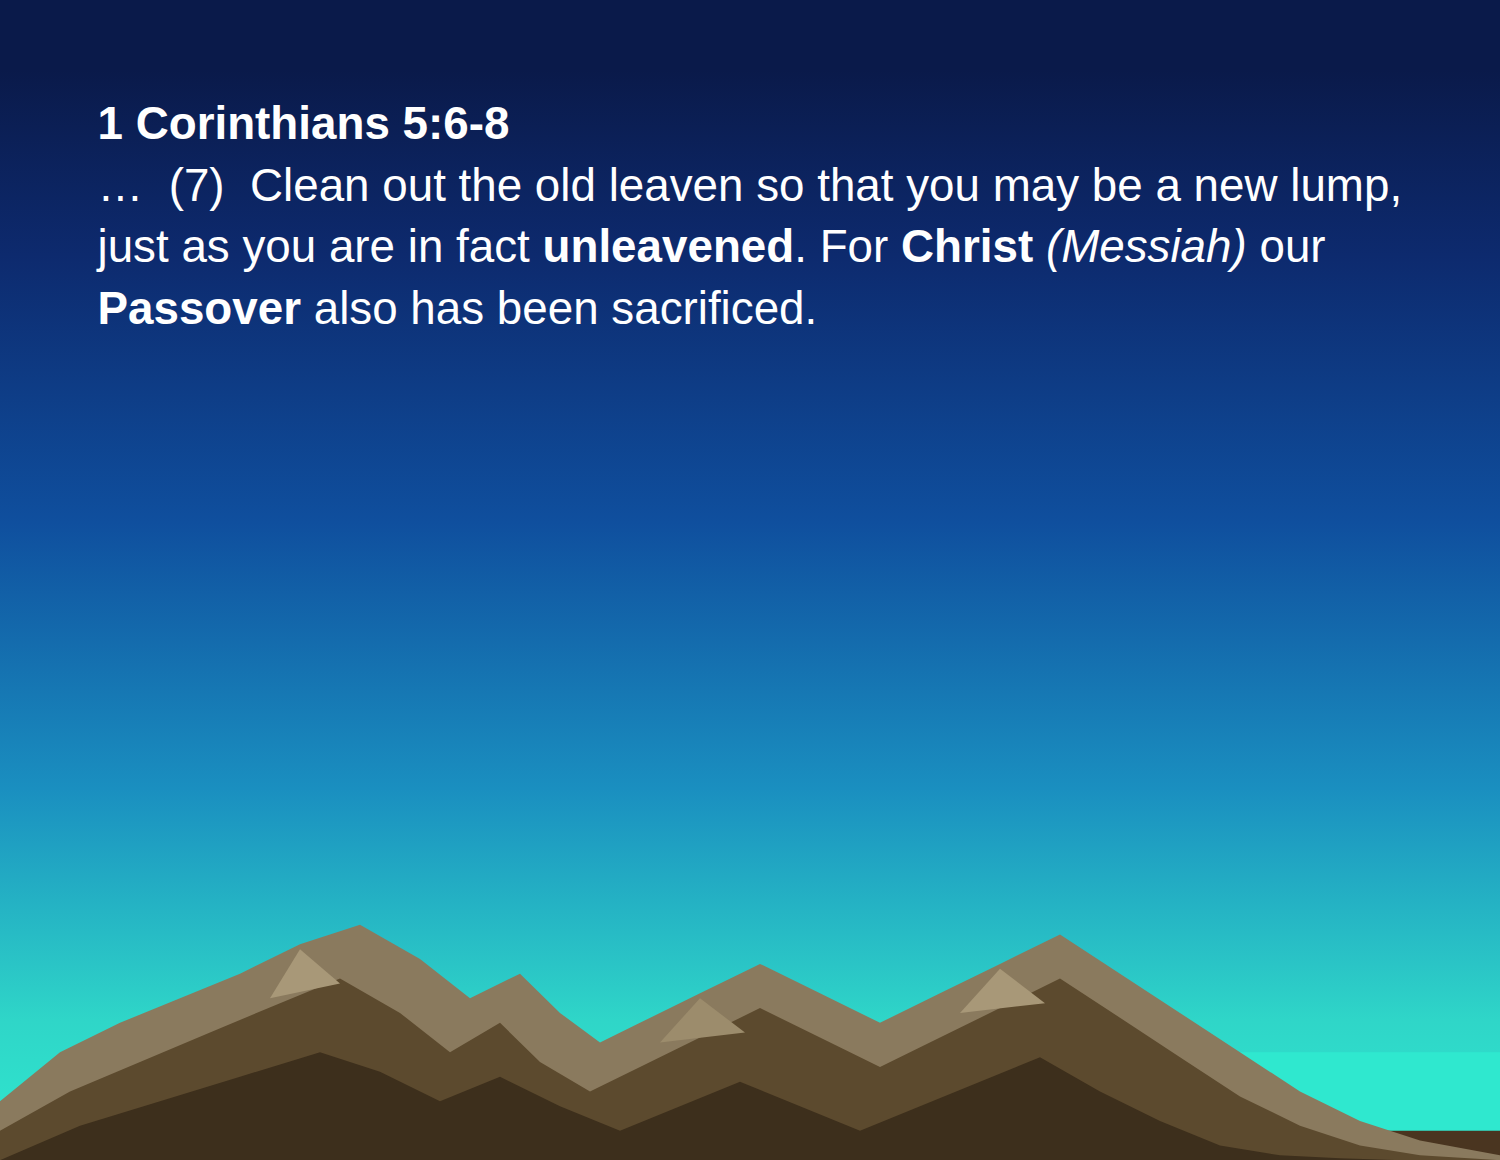1 Corinthians 5:6-8 … (7) Clean out the old leaven so that you may be a new lump, just as you are in fact unleavened. For Christ (Messiah) our Passover also has been sacrificed.